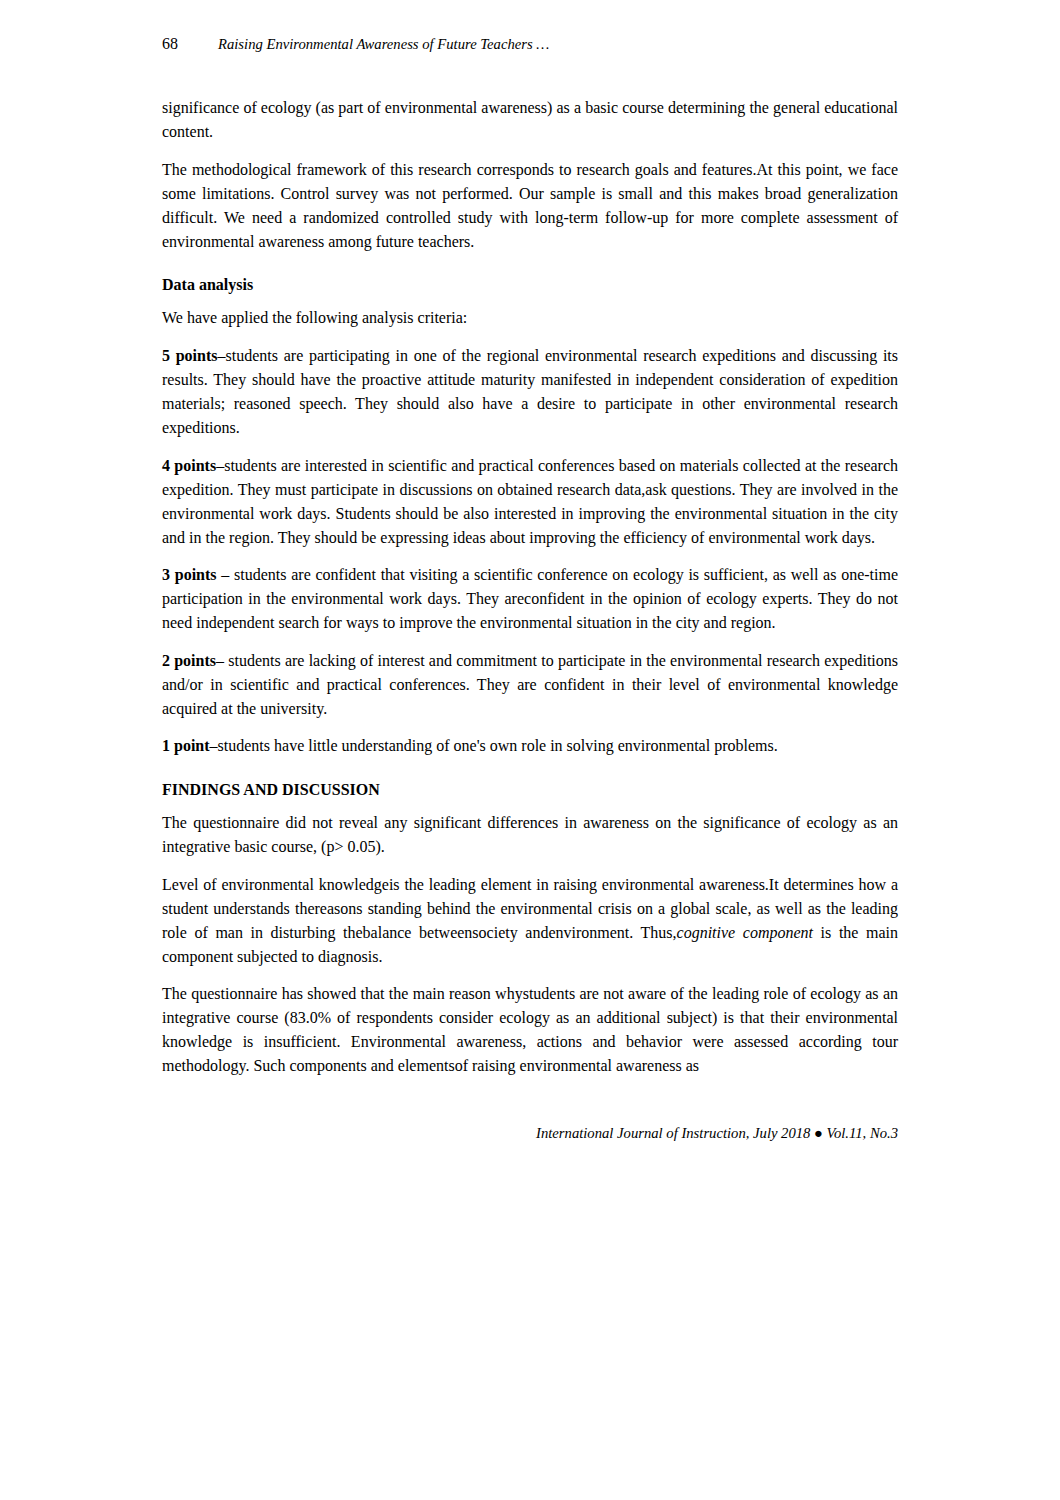68 Raising Environmental Awareness of Future Teachers …
significance of ecology (as part of environmental awareness) as a basic course determining the general educational content.
The methodological framework of this research corresponds to research goals and features.At this point, we face some limitations. Control survey was not performed. Our sample is small and this makes broad generalization difficult. We need a randomized controlled study with long-term follow-up for more complete assessment of environmental awareness among future teachers.
Data analysis
We have applied the following analysis criteria:
5 points–students are participating in one of the regional environmental research expeditions and discussing its results. They should have the proactive attitude maturity manifested in independent consideration of expedition materials; reasoned speech. They should also have a desire to participate in other environmental research expeditions.
4 points–students are interested in scientific and practical conferences based on materials collected at the research expedition. They must participate in discussions on obtained research data,ask questions. They are involved in the environmental work days. Students should be also interested in improving the environmental situation in the city and in the region. They should be expressing ideas about improving the efficiency of environmental work days.
3 points – students are confident that visiting a scientific conference on ecology is sufficient, as well as one-time participation in the environmental work days. They areconfident in the opinion of ecology experts. They do not need independent search for ways to improve the environmental situation in the city and region.
2 points– students are lacking of interest and commitment to participate in the environmental research expeditions and/or in scientific and practical conferences. They are confident in their level of environmental knowledge acquired at the university.
1 point–students have little understanding of one's own role in solving environmental problems.
FINDINGS AND DISCUSSION
The questionnaire did not reveal any significant differences in awareness on the significance of ecology as an integrative basic course, (p> 0.05).
Level of environmental knowledgeis the leading element in raising environmental awareness.It determines how a student understands thereasons standing behind the environmental crisis on a global scale, as well as the leading role of man in disturbing thebalance betweensociety andenvironment. Thus,cognitive component is the main component subjected to diagnosis.
The questionnaire has showed that the main reason whystudents are not aware of the leading role of ecology as an integrative course (83.0% of respondents consider ecology as an additional subject) is that their environmental knowledge is insufficient. Environmental awareness, actions and behavior were assessed according tour methodology. Such components and elementsof raising environmental awareness as
International Journal of Instruction, July 2018 ● Vol.11, No.3